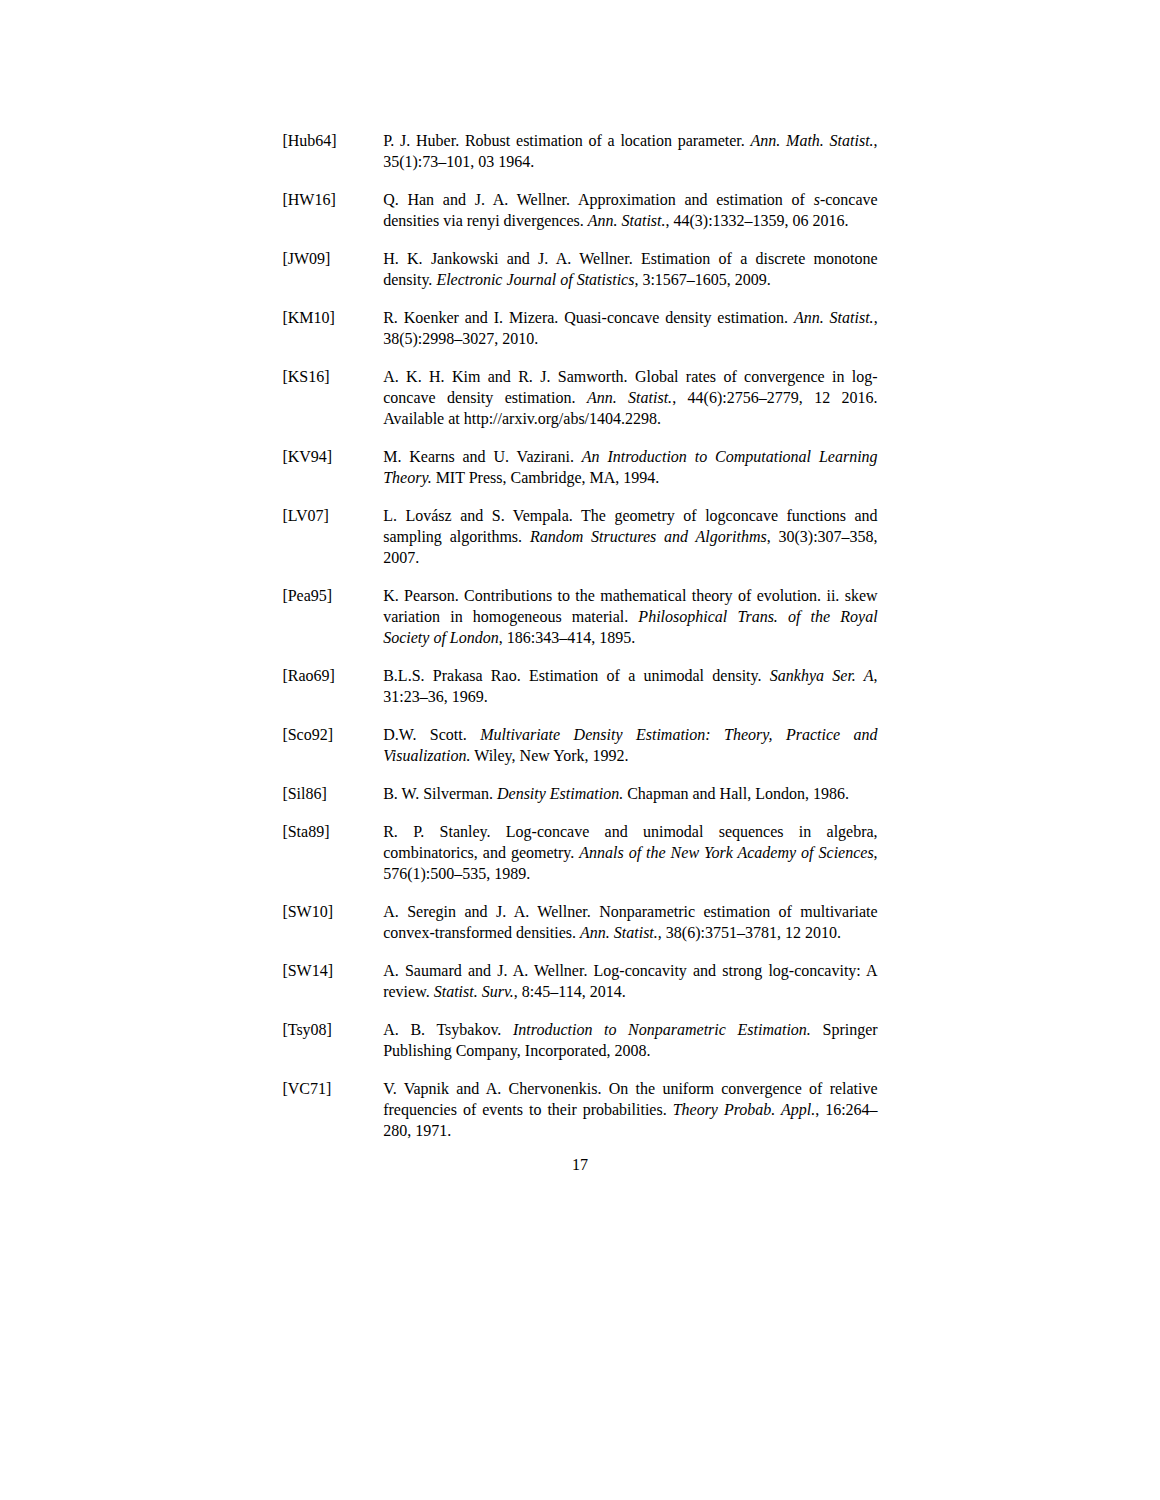[Hub64]
P. J. Huber. Robust estimation of a location parameter. Ann. Math. Statist., 35(1):73–101, 03 1964.
[HW16]
Q. Han and J. A. Wellner. Approximation and estimation of s-concave densities via renyi divergences. Ann. Statist., 44(3):1332–1359, 06 2016.
[JW09]
H. K. Jankowski and J. A. Wellner. Estimation of a discrete monotone density. Electronic Journal of Statistics, 3:1567–1605, 2009.
[KM10]
R. Koenker and I. Mizera. Quasi-concave density estimation. Ann. Statist., 38(5):2998–3027, 2010.
[KS16]
A. K. H. Kim and R. J. Samworth. Global rates of convergence in log-concave density estimation. Ann. Statist., 44(6):2756–2779, 12 2016. Available at http://arxiv.org/abs/1404.2298.
[KV94]
M. Kearns and U. Vazirani. An Introduction to Computational Learning Theory. MIT Press, Cambridge, MA, 1994.
[LV07]
L. Lovász and S. Vempala. The geometry of logconcave functions and sampling algorithms. Random Structures and Algorithms, 30(3):307–358, 2007.
[Pea95]
K. Pearson. Contributions to the mathematical theory of evolution. ii. skew variation in homogeneous material. Philosophical Trans. of the Royal Society of London, 186:343–414, 1895.
[Rao69]
B.L.S. Prakasa Rao. Estimation of a unimodal density. Sankhya Ser. A, 31:23–36, 1969.
[Sco92]
D.W. Scott. Multivariate Density Estimation: Theory, Practice and Visualization. Wiley, New York, 1992.
[Sil86]
B. W. Silverman. Density Estimation. Chapman and Hall, London, 1986.
[Sta89]
R. P. Stanley. Log-concave and unimodal sequences in algebra, combinatorics, and geometry. Annals of the New York Academy of Sciences, 576(1):500–535, 1989.
[SW10]
A. Seregin and J. A. Wellner. Nonparametric estimation of multivariate convex-transformed densities. Ann. Statist., 38(6):3751–3781, 12 2010.
[SW14]
A. Saumard and J. A. Wellner. Log-concavity and strong log-concavity: A review. Statist. Surv., 8:45–114, 2014.
[Tsy08]
A. B. Tsybakov. Introduction to Nonparametric Estimation. Springer Publishing Company, Incorporated, 2008.
[VC71]
V. Vapnik and A. Chervonenkis. On the uniform convergence of relative frequencies of events to their probabilities. Theory Probab. Appl., 16:264–280, 1971.
17